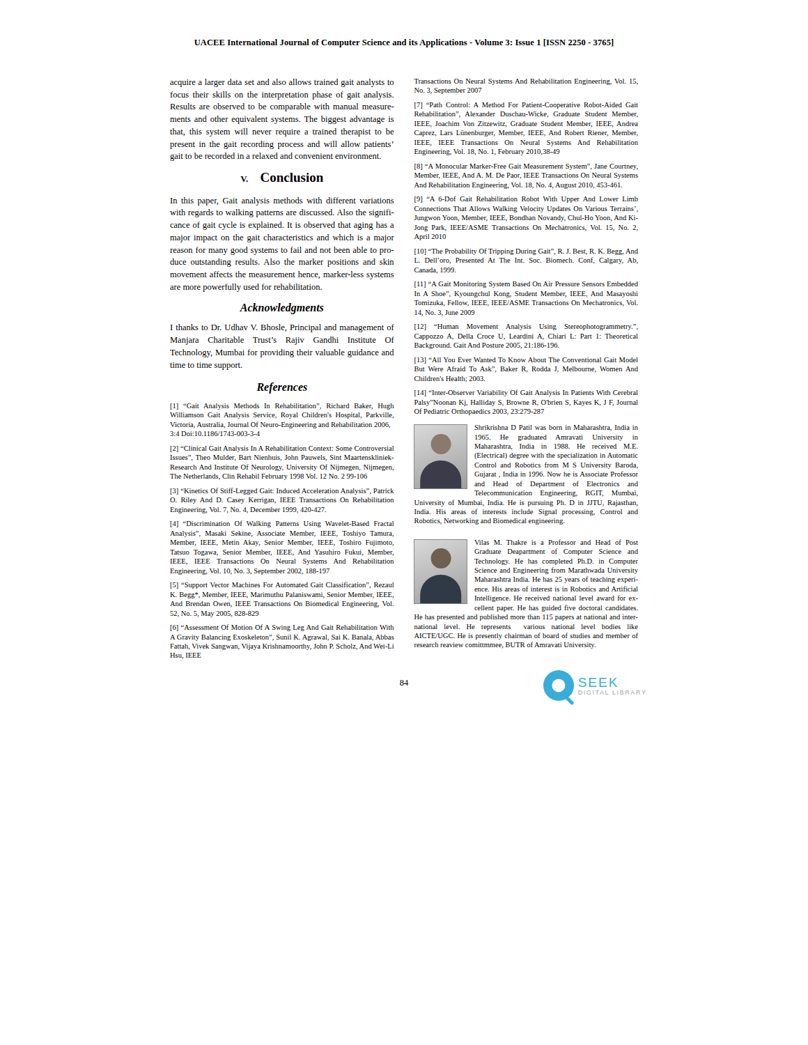UACEE International Journal of Computer Science and its Applications - Volume 3: Issue 1 [ISSN 2250 - 3765]
acquire a larger data set and also allows trained gait analysts to focus their skills on the interpretation phase of gait analysis. Results are observed to be comparable with manual measurements and other equivalent systems. The biggest advantage is that, this system will never require a trained therapist to be present in the gait recording process and will allow patients’ gait to be recorded in a relaxed and convenient environment.
V. Conclusion
In this paper, Gait analysis methods with different variations with regards to walking patterns are discussed. Also the significance of gait cycle is explained. It is observed that aging has a major impact on the gait characteristics and which is a major reason for many good systems to fail and not been able to produce outstanding results. Also the marker positions and skin movement affects the measurement hence, marker-less systems are more powerfully used for rehabilitation.
Acknowledgments
I thanks to Dr. Udhav V. Bhosle, Principal and management of Manjara Charitable Trust’s Rajiv Gandhi Institute Of Technology, Mumbai for providing their valuable guidance and time to time support.
References
[1] “Gait Analysis Methods In Rehabilitation”, Richard Baker, Hugh Williamson Gait Analysis Service, Royal Children's Hospital, Parkville, Victoria, Australia, Journal Of Neuro-Engineering and Rehabilitation 2006,
3:4 Doi:10.1186/1743-003-3-4
[2] “Clinical Gait Analysis In A Rehabilitation Context: Some Controversial Issues”, Theo Mulder, Bart Nienhuis, John Pauwels, Sint Maartenskliniek-Research And Institute Of Neurology, University Of Nijmegen, Nijmegen, The Netherlands, Clin Rehabil February 1998 Vol. 12 No. 2 99-106
[3] “Kinetics Of Stiff-Legged Gait: Induced Acceleration Analysis”, Patrick O. Riley And D. Casey Kerrigan, IEEE Transactions On Rehabilitation Engineering, Vol. 7, No. 4, December 1999, 420-427.
[4] “Discrimination Of Walking Patterns Using Wavelet-Based Fractal Analysis”, Masaki Sekine, Associate Member, IEEE, Toshiyo Tamura, Member, IEEE, Metin Akay, Senior Member, IEEE, Toshiro Fujimoto, Tatsuo Togawa, Senior Member, IEEE, And Yasuhiro Fukui, Member, IEEE, IEEE Transactions On Neural Systems And Rehabilitation Engineering, Vol. 10, No. 3, September 2002, 188-197
[5] “Support Vector Machines For Automated Gait Classification”, Rezaul K. Begg*, Member, IEEE, Marimuthu Palaniswami, Senior Member, IEEE, And Brendan Owen, IEEE Transactions On Biomedical Engineering, Vol. 52, No. 5, May 2005, 828-829
[6] “Assessment Of Motion Of A Swing Leg And Gait Rehabilitation With A Gravity Balancing Exoskeleton”, Sunil K. Agrawal, Sai K. Banala, Abbas Fattah, Vivek Sangwan, Vijaya Krishnamoorthy, John P. Scholz, And Wei-Li Hsu, IEEE
Transactions On Neural Systems And Rehabilitation Engineering, Vol. 15, No. 3, September 2007
[7] “Path Control: A Method For Patient-Cooperative Robot-Aided Gait Rehabilitation”, Alexander Duschau-Wicke, Graduate Student Member, IEEE, Joachim Von Zitzewitz, Graduate Student Member, IEEE, Andrea Caprez, Lars Lünenburger, Member, IEEE, And Robert Riener, Member, IEEE, IEEE Transactions On Neural Systems And Rehabilitation Engineering, Vol. 18, No. 1, February 2010,38-49
[8] “A Monocular Marker-Free Gait Measurement System”, Jane Courtney, Member, IEEE, And A. M. De Paor, IEEE Transactions On Neural Systems And Rehabilitation Engineering, Vol. 18, No. 4, August 2010, 453-461.
[9] “A 6-Dof Gait Rehabilitation Robot With Upper And Lower Limb Connections That Allows Walking Velocity Updates On Various Terrains’, Jungwon Yoon, Member, IEEE, Bondhan Novandy, Chul-Ho Yoon, And Ki-Jong Park, IEEE/ASME Transactions On Mechatronics, Vol. 15, No. 2, April 2010
[10] “The Probability Of Tripping During Gait”, R. J. Best, R. K. Begg, And L. Dell’oro, Presented At The Int. Soc. Biomech. Conf, Calgary, Ab, Canada, 1999.
[11] “A Gait Monitoring System Based On Air Pressure Sensors Embedded In A Shoe”, Kyoungchul Kong, Student Member, IEEE, And Masayoshi Tomizuka, Fellow, IEEE, IEEE/ASME Transactions On Mechatronics, Vol. 14, No. 3, June 2009
[12] “Human Movement Analysis Using Stereophotogrammetry.”, Cappozzo A, Della Croce U, Leardini A, Chiari L: Part 1: Theoretical Background. Gait And Posture 2005, 21:186-196.
[13] “All You Ever Wanted To Know About The Conventional Gait Model But Were Afraid To Ask”, Baker R, Rodda J, Melbourne, Women And Children's Health; 2003.
[14] “Inter-Observer Variability Of Gait Analysis In Patients With Cerebral Palsy”Noonan Kj, Halliday S, Browne R, O'brien S, Kayes K, J F, Journal Of Pediatric Orthopaedics 2003, 23:279-287
Shrikrishna D Patil was born in Maharashtra, India in 1965. He graduated Amravati University in Maharashtra, India in 1988. He received M.E. (Electrical) degree with the specialization in Automatic Control and Robotics from M S University Baroda, Gujarat , India in 1996. Now he is Associate Professor and Head of Department of Electronics and Telecommunication Engineering, RGIT, Mumbai, University of Mumbai, India. He is pursuing Ph. D in JJTU, Rajasthan, India. His areas of interests include Signal processing, Control and Robotics, Networking and Biomedical engineering.
Vilas M. Thakre is a Professor and Head of Post Graduate Deapartment of Computer Science and Technology. He has completed Ph.D. in Computer Science and Engineering from Marathwada University Maharashtra India. He has 25 years of teaching experience. His areas of interest is in Robotics and Artificial Intelligence. He received national level award for excellent paper. He has guided five doctoral candidates. He has presented and published more than 115 papers at national and international level. He represents various national level bodies like AICTE/UGC. He is presently chairman of board of studies and member of research reaview comittmmee, BUTR of Amravati University.
84
SEEK DIGITAL LIBRARY